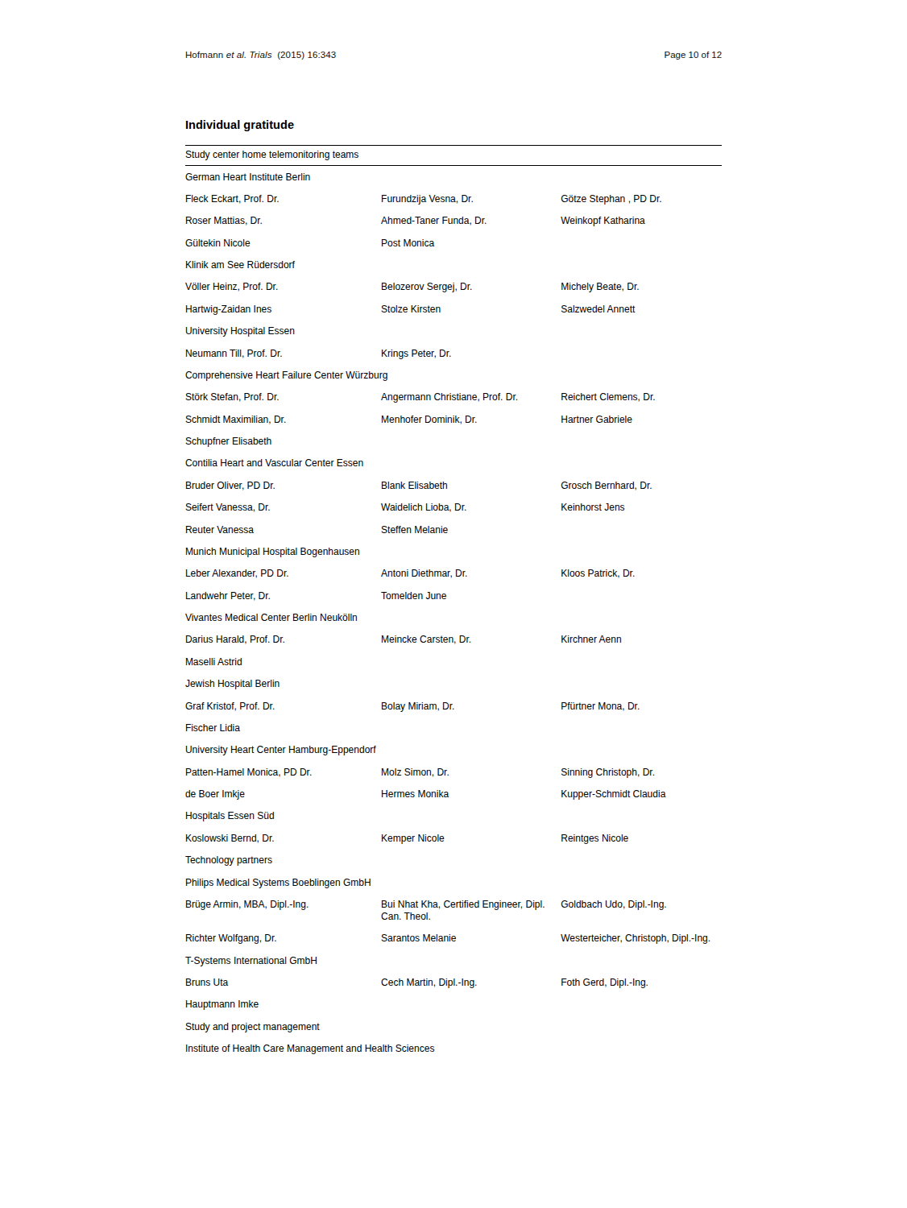Hofmann et al. Trials (2015) 16:343
Page 10 of 12
Individual gratitude
| Study center home telemonitoring teams |
| --- |
| German Heart Institute Berlin |
| Fleck Eckart, Prof. Dr. | Furundzija Vesna, Dr. | Götze Stephan , PD Dr. |
| Roser Mattias, Dr. | Ahmed-Taner Funda, Dr. | Weinkopf Katharina |
| Gültekin Nicole | Post Monica | |
| Klinik am See Rüdersdorf |
| Völler Heinz, Prof. Dr. | Belozerov Sergej, Dr. | Michely Beate, Dr. |
| Hartwig-Zaidan Ines | Stolze Kirsten | Salzwedel Annett |
| University Hospital Essen |
| Neumann Till, Prof. Dr. | Krings Peter, Dr. | |
| Comprehensive Heart Failure Center Würzburg |
| Störk Stefan, Prof. Dr. | Angermann Christiane, Prof. Dr. | Reichert Clemens, Dr. |
| Schmidt Maximilian, Dr. | Menhofer Dominik, Dr. | Hartner Gabriele |
| Schupfner Elisabeth | | |
| Contilia Heart and Vascular Center Essen |
| Bruder Oliver, PD Dr. | Blank Elisabeth | Grosch Bernhard, Dr. |
| Seifert Vanessa, Dr. | Waidelich Lioba, Dr. | Keinhorst Jens |
| Reuter Vanessa | Steffen Melanie | |
| Munich Municipal Hospital Bogenhausen |
| Leber Alexander, PD Dr. | Antoni Diethmar, Dr. | Kloos Patrick, Dr. |
| Landwehr Peter, Dr. | Tomelden June | |
| Vivantes Medical Center Berlin Neukölln |
| Darius Harald, Prof. Dr. | Meincke Carsten, Dr. | Kirchner Aenn |
| Maselli Astrid | | |
| Jewish Hospital Berlin |
| Graf Kristof, Prof. Dr. | Bolay Miriam, Dr. | Pfürtner Mona, Dr. |
| Fischer Lidia | | |
| University Heart Center Hamburg-Eppendorf |
| Patten-Hamel Monica, PD Dr. | Molz Simon, Dr. | Sinning Christoph, Dr. |
| de Boer Imkje | Hermes Monika | Kupper-Schmidt Claudia |
| Hospitals Essen Süd |
| Koslowski Bernd, Dr. | Kemper Nicole | Reintges Nicole |
| Technology partners |
| Philips Medical Systems Boeblingen GmbH |
| Brüge Armin, MBA, Dipl.-Ing. | Bui Nhat Kha, Certified Engineer, Dipl. Can. Theol. | Goldbach Udo, Dipl.-Ing. |
| Richter Wolfgang, Dr. | Sarantos Melanie | Westerteicher, Christoph, Dipl.-Ing. |
| T-Systems International GmbH |
| Bruns Uta | Cech Martin, Dipl.-Ing. | Foth Gerd, Dipl.-Ing. |
| Hauptmann Imke | | |
| Study and project management |
| Institute of Health Care Management and Health Sciences |